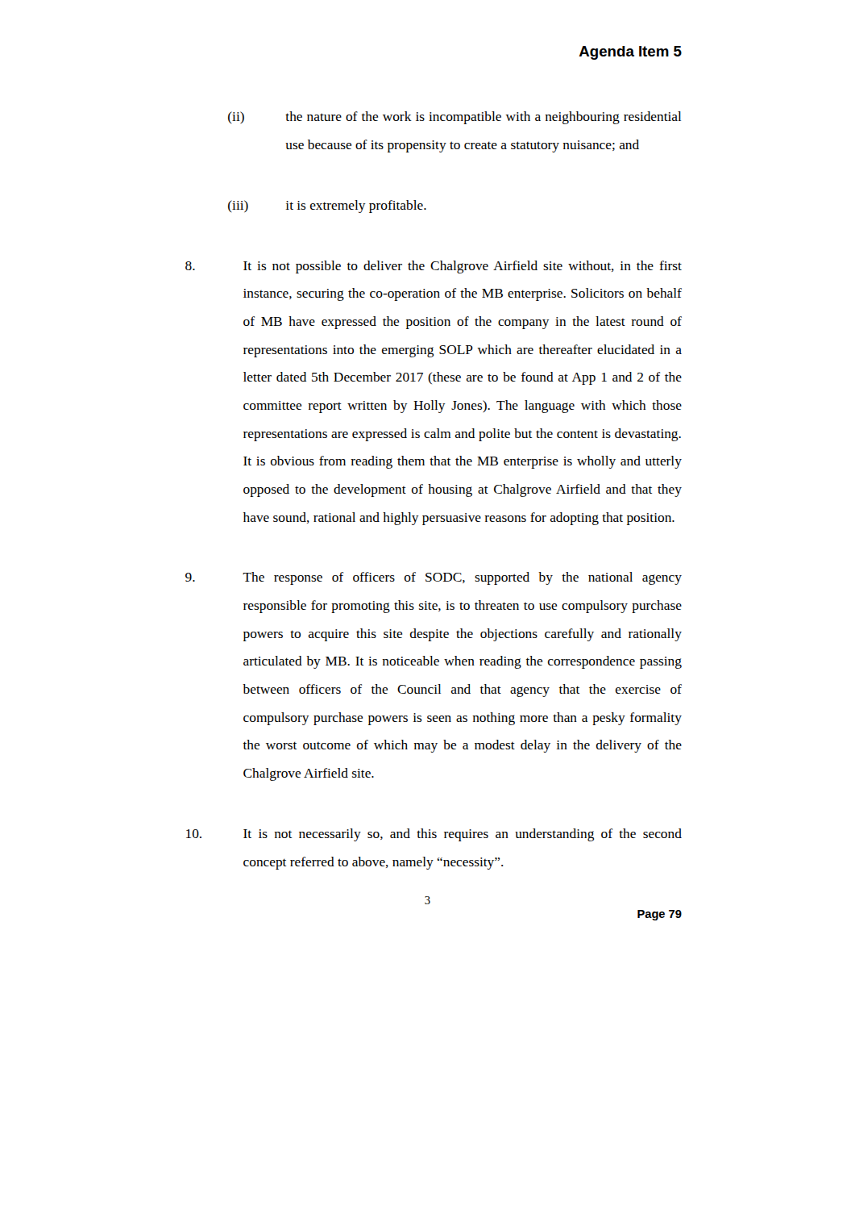Agenda Item 5
(ii) the nature of the work is incompatible with a neighbouring residential use because of its propensity to create a statutory nuisance; and
(iii) it is extremely profitable.
8. It is not possible to deliver the Chalgrove Airfield site without, in the first instance, securing the co-operation of the MB enterprise. Solicitors on behalf of MB have expressed the position of the company in the latest round of representations into the emerging SOLP which are thereafter elucidated in a letter dated 5th December 2017 (these are to be found at App 1 and 2 of the committee report written by Holly Jones). The language with which those representations are expressed is calm and polite but the content is devastating. It is obvious from reading them that the MB enterprise is wholly and utterly opposed to the development of housing at Chalgrove Airfield and that they have sound, rational and highly persuasive reasons for adopting that position.
9. The response of officers of SODC, supported by the national agency responsible for promoting this site, is to threaten to use compulsory purchase powers to acquire this site despite the objections carefully and rationally articulated by MB. It is noticeable when reading the correspondence passing between officers of the Council and that agency that the exercise of compulsory purchase powers is seen as nothing more than a pesky formality the worst outcome of which may be a modest delay in the delivery of the Chalgrove Airfield site.
10. It is not necessarily so, and this requires an understanding of the second concept referred to above, namely “necessity”.
3
Page 79